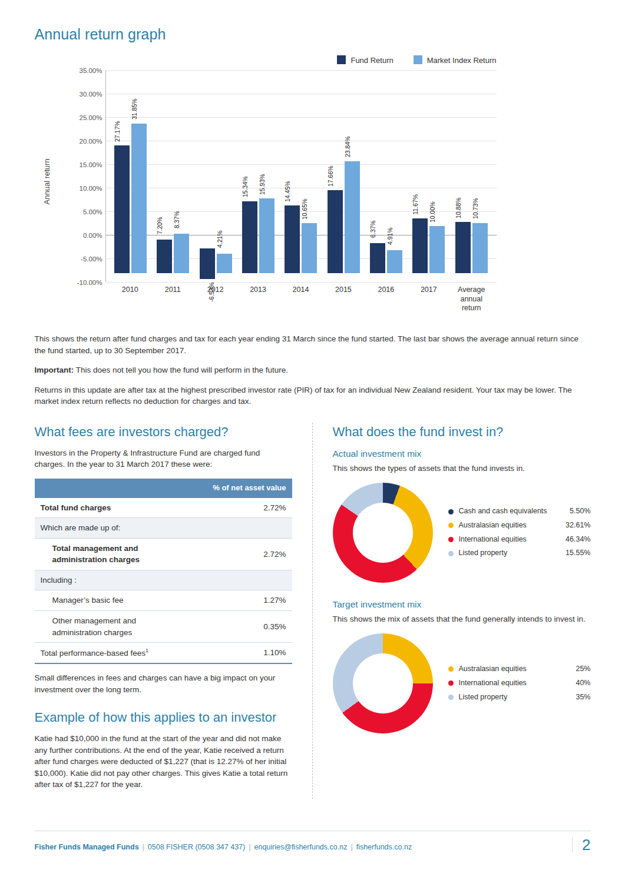Annual return graph
Fund Return
Market Index Return
Annual return
35.00%
30.00%
25.00%
20.00%
15.00%
10.00%
5.00%
0.00%
-5.00%
-10.00%
27.17%
31.85%
7.20%
8.37%
-6.53%
4.21%
15.34%
15.93%
14.45%
10.65%
17.66%
23.84%
6.37%
4.91%
11.67%
10.00%
10.88%
10.73%
2010
2011
2012
2013
2014
2015
2016
2017
Average
annual return
This shows the return after fund charges and tax for each year ending 31 March since the fund started. The last bar shows the average annual return since the fund started, up to 30 September 2017.
Important: This does not tell you how the fund will perform in the future.
Returns in this update are after tax at the highest prescribed investor rate (PIR) of tax for an individual New Zealand resident. Your tax may be lower. The market index return reflects no deduction for charges and tax.
What fees are investors charged?
Investors in the Property & Infrastructure Fund are charged fund charges. In the year to 31 March 2017 these were:
| | % of net asset value |
| --- | --- |
| Total fund charges | 2.72% |
| Which are made up of: |
| Total management and administration charges | 2.72% |
| Including : |
| Manager’s basic fee | 1.27% |
| Other management and administration charges | 0.35% |
| Total performance-based fees 1 | 1.10% |
Small differences in fees and charges can have a big impact on your investment over the long term.
Example of how this applies to an investor
Katie had $10,000 in the fund at the start of the year and did not make any further contributions. At the end of the year, Katie received a return after fund charges were deducted of $1,227 (that is 12.27% of her initial $10,000). Katie did not pay other charges. This gives Katie a total return after tax of $1,227 for the year.
What does the fund invest in?
Actual investment mix
This shows the types of assets that the fund invests in.
Cash and cash equivalents 5.50%
Australasian equities 32.61%
International equities 46.34%
Listed property 15.55%
Target investment mix
This shows the mix of assets that the fund generally intends to invest in.
Australasian equities 25%
International equities 40%
Listed property 35%
Fisher Funds Managed Funds|0508 FISHER (0508 347 437)|enquiries@fisherfunds.co.nz|fisherfunds.co.nz
2